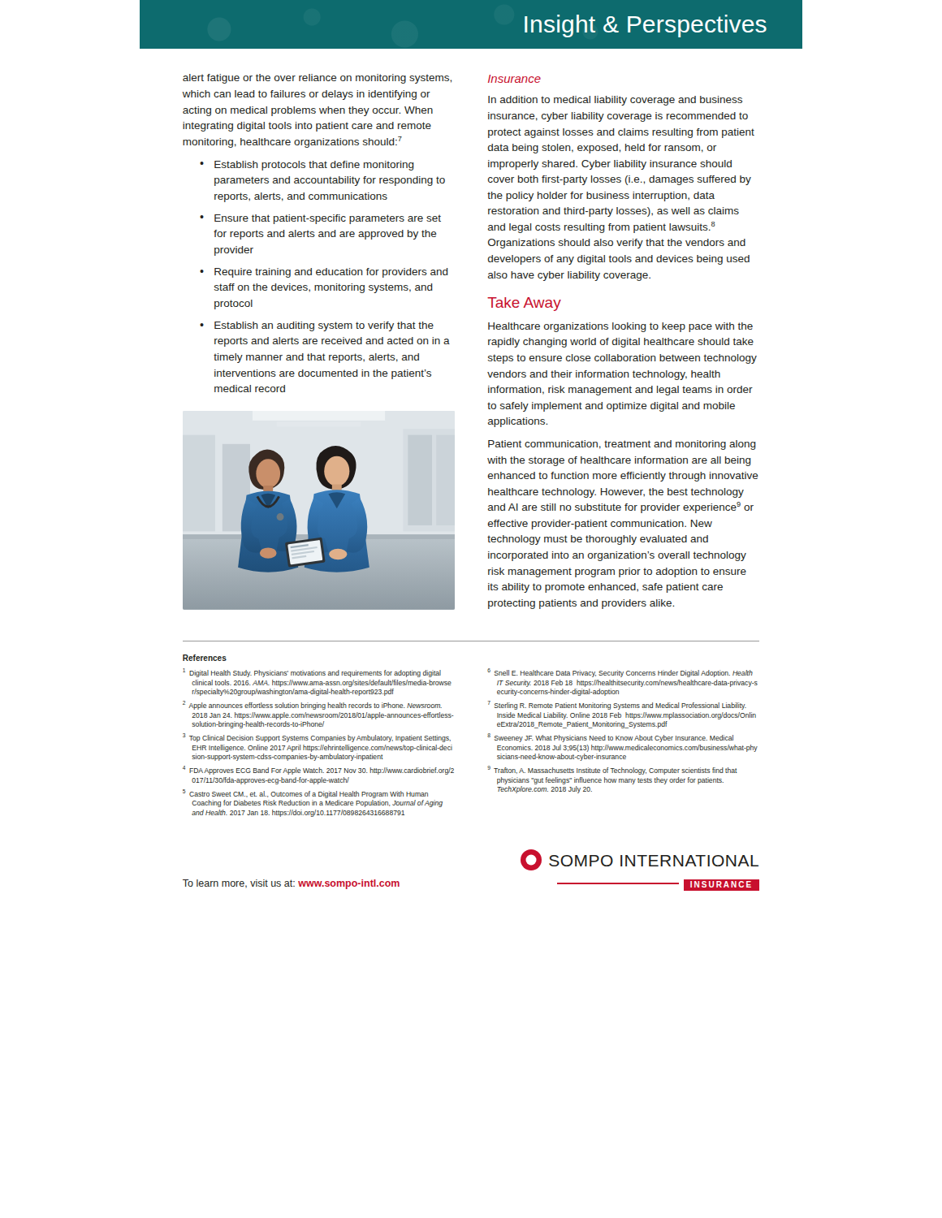Insight & Perspectives
alert fatigue or the over reliance on monitoring systems, which can lead to failures or delays in identifying or acting on medical problems when they occur. When integrating digital tools into patient care and remote monitoring, healthcare organizations should:7
Establish protocols that define monitoring parameters and accountability for responding to reports, alerts, and communications
Ensure that patient-specific parameters are set for reports and alerts and are approved by the provider
Require training and education for providers and staff on the devices, monitoring systems, and protocol
Establish an auditing system to verify that the reports and alerts are received and acted on in a timely manner and that reports, alerts, and interventions are documented in the patient’s medical record
Insurance
In addition to medical liability coverage and business insurance, cyber liability coverage is recommended to protect against losses and claims resulting from patient data being stolen, exposed, held for ransom, or improperly shared. Cyber liability insurance should cover both first-party losses (i.e., damages suffered by the policy holder for business interruption, data restoration and third-party losses), as well as claims and legal costs resulting from patient lawsuits.8 Organizations should also verify that the vendors and developers of any digital tools and devices being used also have cyber liability coverage.
Take Away
Healthcare organizations looking to keep pace with the rapidly changing world of digital healthcare should take steps to ensure close collaboration between technology vendors and their information technology, health information, risk management and legal teams in order to safely implement and optimize digital and mobile applications.
Patient communication, treatment and monitoring along with the storage of healthcare information are all being enhanced to function more efficiently through innovative healthcare technology. However, the best technology and AI are still no substitute for provider experience9 or effective provider-patient communication. New technology must be thoroughly evaluated and incorporated into an organization’s overall technology risk management program prior to adoption to ensure its ability to promote enhanced, safe patient care protecting patients and providers alike.
References
1 Digital Health Study. Physicians' motivations and requirements for adopting digital clinical tools. 2016. AMA. https://www.ama-assn.org/sites/default/files/media-browser/specialty%20group/washington/ama-digital-health-report923.pdf
2 Apple announces effortless solution bringing health records to iPhone. Newsroom. 2018 Jan 24. https://www.apple.com/newsroom/2018/01/apple-announces-effortless-solution-bringing-health-records-to-iPhone/
3 Top Clinical Decision Support Systems Companies by Ambulatory, Inpatient Settings, EHR Intelligence. Online 2017 April https://ehrintelligence.com/news/top-clinical-decision-support-system-cdss-companies-by-ambulatory-inpatient
4 FDA Approves ECG Band For Apple Watch. 2017 Nov 30. http://www.cardiobrief.org/2017/11/30/fda-approves-ecg-band-for-apple-watch/
5 Castro Sweet CM., et. al., Outcomes of a Digital Health Program With Human Coaching for Diabetes Risk Reduction in a Medicare Population, Journal of Aging and Health. 2017 Jan 18. https://doi.org/10.1177/0898264316688791
6 Snell E. Healthcare Data Privacy, Security Concerns Hinder Digital Adoption. Health IT Security. 2018 Feb 18 https://healthitsecurity.com/news/healthcare-data-privacy-security-concerns-hinder-digital-adoption
7 Sterling R. Remote Patient Monitoring Systems and Medical Professional Liability. Inside Medical Liability. Online 2018 Feb https://www.mplassociation.org/docs/OnlineExtra/2018_Remote_Patient_Monitoring_Systems.pdf
8 Sweeney JF. What Physicians Need to Know About Cyber Insurance. Medical Economics. 2018 Jul 3;95(13) http://www.medicaleconomics.com/business/what-physicians-need-know-about-cyber-insurance
9 Trafton, A. Massachusetts Institute of Technology, Computer scientists find that physicians "gut feelings" influence how many tests they order for patients. TechXplore.com. 2018 July 20.
To learn more, visit us at: www.sompo-intl.com
SOMPO INTERNATIONAL
INSURANCE